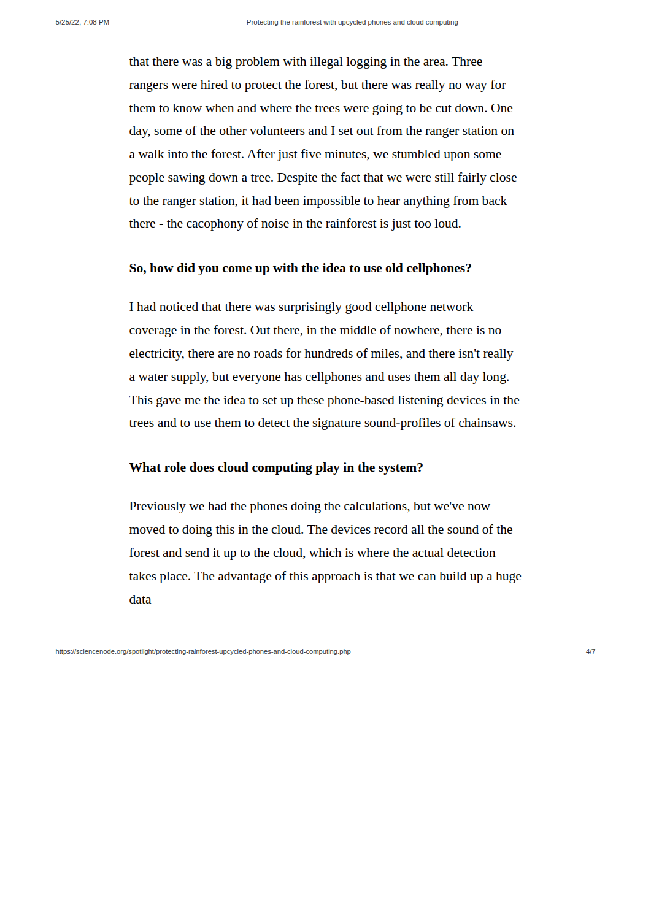5/25/22, 7:08 PM Protecting the rainforest with upcycled phones and cloud computing
that there was a big problem with illegal logging in the area. Three rangers were hired to protect the forest, but there was really no way for them to know when and where the trees were going to be cut down. One day, some of the other volunteers and I set out from the ranger station on a walk into the forest. After just five minutes, we stumbled upon some people sawing down a tree. Despite the fact that we were still fairly close to the ranger station, it had been impossible to hear anything from back there - the cacophony of noise in the rainforest is just too loud.
So, how did you come up with the idea to use old cellphones?
I had noticed that there was surprisingly good cellphone network coverage in the forest. Out there, in the middle of nowhere, there is no electricity, there are no roads for hundreds of miles, and there isn't really a water supply, but everyone has cellphones and uses them all day long. This gave me the idea to set up these phone-based listening devices in the trees and to use them to detect the signature sound-profiles of chainsaws.
What role does cloud computing play in the system?
Previously we had the phones doing the calculations, but we've now moved to doing this in the cloud. The devices record all the sound of the forest and send it up to the cloud, which is where the actual detection takes place. The advantage of this approach is that we can build up a huge data
https://sciencenode.org/spotlight/protecting-rainforest-upcycled-phones-and-cloud-computing.php 4/7